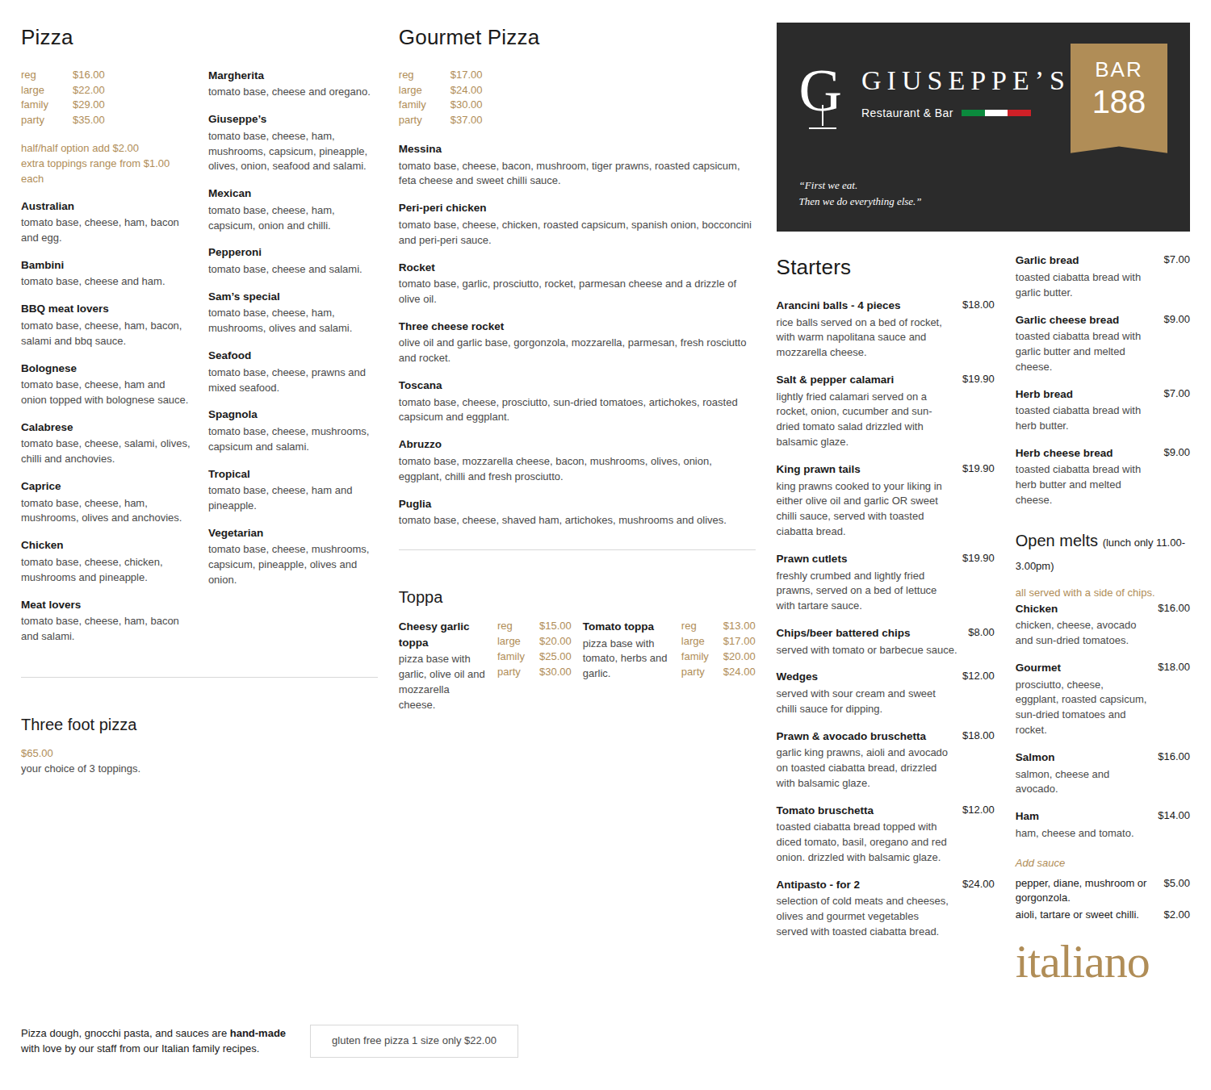Pizza
reg$16.00
large$22.00
family$29.00
party$35.00
half/half option add $2.00
extra toppings range from $1.00 each
Australian
tomato base, cheese, ham, bacon and egg.
Bambini
tomato base, cheese and ham.
BBQ meat lovers
tomato base, cheese, ham, bacon, salami and bbq sauce.
Bolognese
tomato base, cheese, ham and onion topped with bolognese sauce.
Calabrese
tomato base, cheese, salami, olives, chilli and anchovies.
Caprice
tomato base, cheese, ham, mushrooms, olives and anchovies.
Chicken
tomato base, cheese, chicken, mushrooms and pineapple.
Meat lovers
tomato base, cheese, ham, bacon and salami.
Margherita
tomato base, cheese and oregano.
Giuseppe’s
tomato base, cheese, ham, mushrooms, capsicum, pineapple, olives, onion, seafood and salami.
Mexican
tomato base, cheese, ham, capsicum, onion and chilli.
Pepperoni
tomato base, cheese and salami.
Sam’s special
tomato base, cheese, ham, mushrooms, olives and salami.
Seafood
tomato base, cheese, prawns and mixed seafood.
Spagnola
tomato base, cheese, mushrooms, capsicum and salami.
Tropical
tomato base, cheese, ham and pineapple.
Vegetarian
tomato base, cheese, mushrooms, capsicum, pineapple, olives and onion.
Three foot pizza
$65.00
your choice of 3 toppings.
Gourmet Pizza
reg$17.00
large$24.00
family$30.00
party$37.00
Messina
tomato base, cheese, bacon, mushroom, tiger prawns, roasted capsicum, feta cheese and sweet chilli sauce.
Peri-peri chicken
tomato base, cheese, chicken, roasted capsicum, spanish onion, bocconcini and peri-peri sauce.
Rocket
tomato base, garlic, prosciutto, rocket, parmesan cheese and a drizzle of olive oil.
Three cheese rocket
olive oil and garlic base, gorgonzola, mozzarella, parmesan, fresh rosciutto and rocket.
Toscana
tomato base, cheese, prosciutto, sun-dried tomatoes, artichokes, roasted capsicum and eggplant.
Abruzzo
tomato base, mozzarella cheese, bacon, mushrooms, olives, onion, eggplant, chilli and fresh prosciutto.
Puglia
tomato base, cheese, shaved ham, artichokes, mushrooms and olives.
Toppa
Cheesy garlic toppa
pizza base with garlic, olive oil and mozzarella cheese.
reg$15.00
large$20.00
family$25.00
party$30.00
Tomato toppa
pizza base with tomato, herbs and garlic.
reg$13.00
large$17.00
family$20.00
party$24.00
G
GIUSEPPE’S
Restaurant & Bar
BAR 188
“First we eat.
Then we do everything else.”
Starters
Arancini balls - 4 pieces
rice balls served on a bed of rocket, with warm napolitana sauce and mozzarella cheese.
$18.00
Salt & pepper calamari
lightly fried calamari served on a rocket, onion, cucumber and sun-dried tomato salad drizzled with balsamic glaze.
$19.90
King prawn tails
king prawns cooked to your liking in either olive oil and garlic OR sweet chilli sauce, served with toasted ciabatta bread.
$19.90
Prawn cutlets
freshly crumbed and lightly fried prawns, served on a bed of lettuce with tartare sauce.
$19.90
Chips/beer battered chips
served with tomato or barbecue sauce.
$8.00
Wedges
served with sour cream and sweet chilli sauce for dipping.
$12.00
Prawn & avocado bruschetta
garlic king prawns, aioli and avocado on toasted ciabatta bread, drizzled with balsamic glaze.
$18.00
Tomato bruschetta
toasted ciabatta bread topped with diced tomato, basil, oregano and red onion. drizzled with balsamic glaze.
$12.00
Antipasto - for 2
selection of cold meats and cheeses, olives and gourmet vegetables served with toasted ciabatta bread.
$24.00
Garlic bread
toasted ciabatta bread with garlic butter.
$7.00
Garlic cheese bread
toasted ciabatta bread with garlic butter and melted cheese.
$9.00
Herb bread
toasted ciabatta bread with herb butter.
$7.00
Herb cheese bread
toasted ciabatta bread with herb butter and melted cheese.
$9.00
Open melts (lunch only 11.00-3.00pm)
all served with a side of chips.
Chicken
chicken, cheese, avocado and sun-dried tomatoes.
$16.00
Gourmet
prosciutto, cheese, eggplant, roasted capsicum, sun-dried tomatoes and rocket.
$18.00
Salmon
salmon, cheese and avocado.
$16.00
Ham
ham, cheese and tomato.
$14.00
Add sauce
pepper, diane, mushroom or gorgonzola.
$5.00
aioli, tartare or sweet chilli.
$2.00
italiano
Pizza dough, gnocchi pasta, and sauces are hand-made
with love by our staff from our Italian family recipes.
gluten free pizza 1 size only $22.00